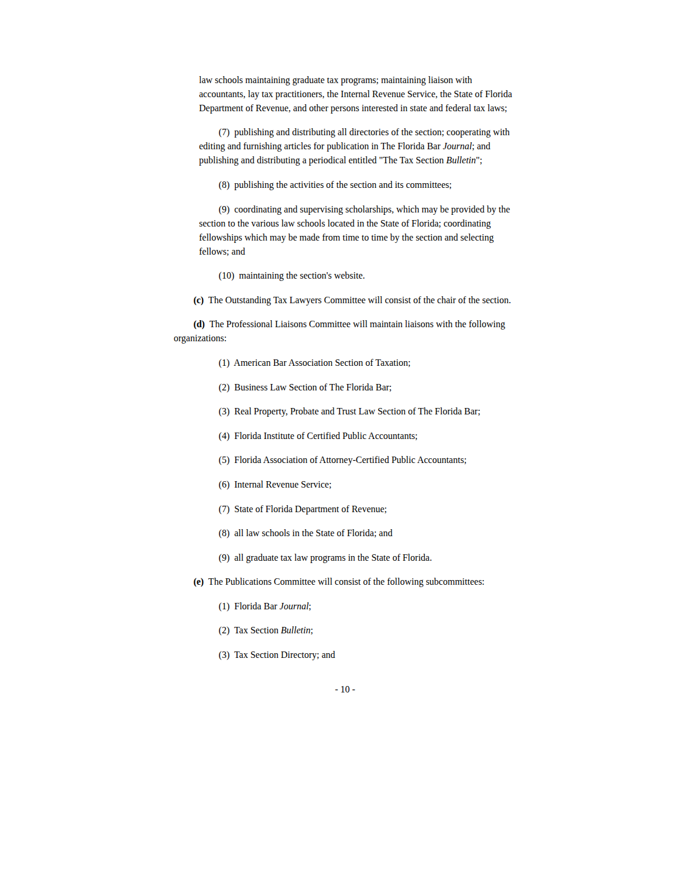law schools maintaining graduate tax programs; maintaining liaison with accountants, lay tax practitioners, the Internal Revenue Service, the State of Florida Department of Revenue, and other persons interested in state and federal tax laws;
(7) publishing and distributing all directories of the section; cooperating with editing and furnishing articles for publication in The Florida Bar Journal; and publishing and distributing a periodical entitled "The Tax Section Bulletin";
(8) publishing the activities of the section and its committees;
(9) coordinating and supervising scholarships, which may be provided by the section to the various law schools located in the State of Florida; coordinating fellowships which may be made from time to time by the section and selecting fellows; and
(10) maintaining the section's website.
(c) The Outstanding Tax Lawyers Committee will consist of the chair of the section.
(d) The Professional Liaisons Committee will maintain liaisons with the following organizations:
(1) American Bar Association Section of Taxation;
(2) Business Law Section of The Florida Bar;
(3) Real Property, Probate and Trust Law Section of The Florida Bar;
(4) Florida Institute of Certified Public Accountants;
(5) Florida Association of Attorney-Certified Public Accountants;
(6) Internal Revenue Service;
(7) State of Florida Department of Revenue;
(8) all law schools in the State of Florida; and
(9) all graduate tax law programs in the State of Florida.
(e) The Publications Committee will consist of the following subcommittees:
(1) Florida Bar Journal;
(2) Tax Section Bulletin;
(3) Tax Section Directory; and
- 10 -